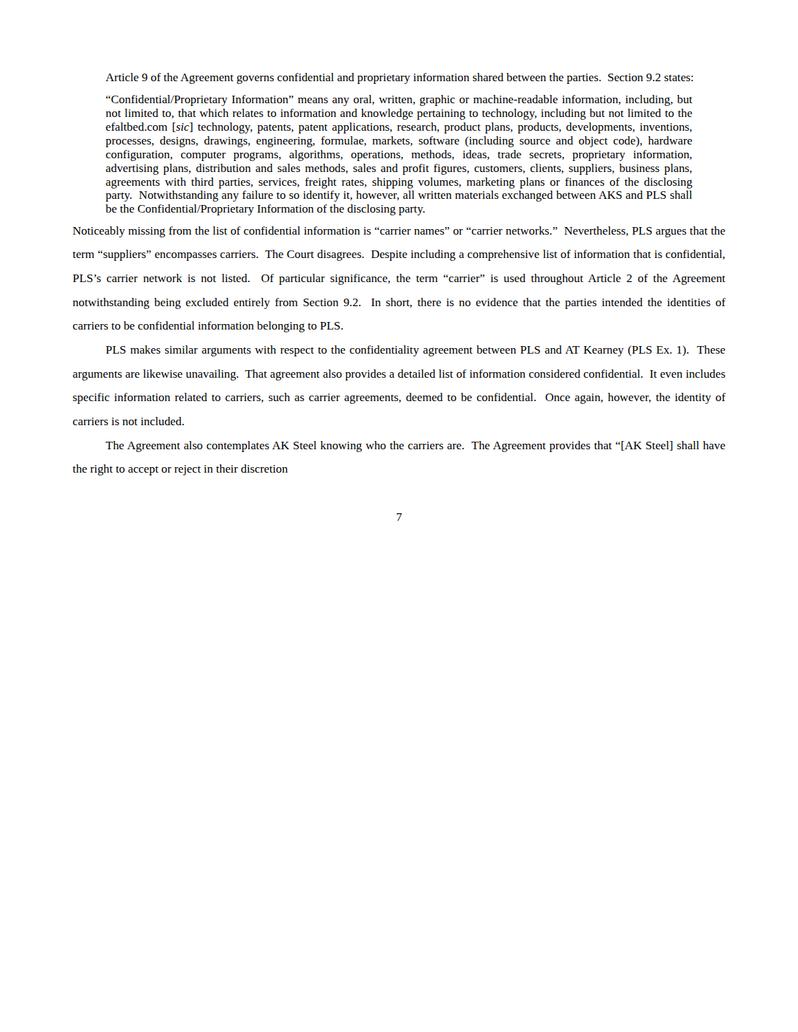Article 9 of the Agreement governs confidential and proprietary information shared between the parties. Section 9.2 states:
“Confidential/Proprietary Information” means any oral, written, graphic or machine-readable information, including, but not limited to, that which relates to information and knowledge pertaining to technology, including but not limited to the efaltbed.com [sic] technology, patents, patent applications, research, product plans, products, developments, inventions, processes, designs, drawings, engineering, formulae, markets, software (including source and object code), hardware configuration, computer programs, algorithms, operations, methods, ideas, trade secrets, proprietary information, advertising plans, distribution and sales methods, sales and profit figures, customers, clients, suppliers, business plans, agreements with third parties, services, freight rates, shipping volumes, marketing plans or finances of the disclosing party. Notwithstanding any failure to so identify it, however, all written materials exchanged between AKS and PLS shall be the Confidential/Proprietary Information of the disclosing party.
Noticeably missing from the list of confidential information is “carrier names” or “carrier networks.” Nevertheless, PLS argues that the term “suppliers” encompasses carriers. The Court disagrees. Despite including a comprehensive list of information that is confidential, PLS’s carrier network is not listed. Of particular significance, the term “carrier” is used throughout Article 2 of the Agreement notwithstanding being excluded entirely from Section 9.2. In short, there is no evidence that the parties intended the identities of carriers to be confidential information belonging to PLS.
PLS makes similar arguments with respect to the confidentiality agreement between PLS and AT Kearney (PLS Ex. 1). These arguments are likewise unavailing. That agreement also provides a detailed list of information considered confidential. It even includes specific information related to carriers, such as carrier agreements, deemed to be confidential. Once again, however, the identity of carriers is not included.
The Agreement also contemplates AK Steel knowing who the carriers are. The Agreement provides that “[AK Steel] shall have the right to accept or reject in their discretion
7